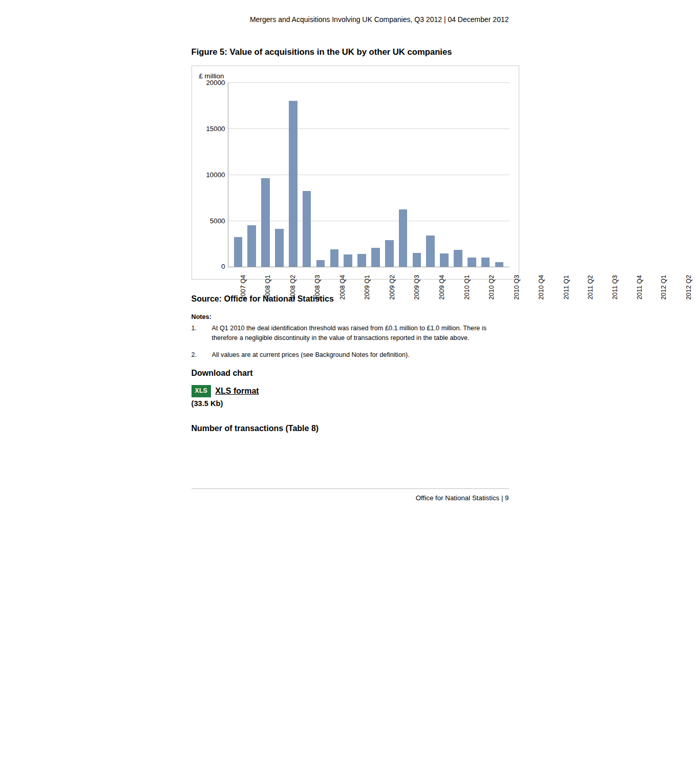Mergers and Acquisitions Involving UK Companies, Q3 2012 | 04 December 2012
Figure 5: Value of acquisitions in the UK by other UK companies
£ million
20000
15000
10000
5000
0
2007 Q4
2008 Q1
2008 Q2
2008 Q3
2008 Q4
2009 Q1
2009 Q2
2009 Q3
2009 Q4
2010 Q1
2010 Q2
2010 Q3
2010 Q4
2011 Q1
2011 Q2
2011 Q3
2011 Q4
2012 Q1
2012 Q2
2012 Q3
Source: Office for National Statistics
Notes:
1. At Q1 2010 the deal identification threshold was raised from £0.1 million to £1.0 million. There is therefore a negligible discontinuity in the value of transactions reported in the table above.
2. All values are at current prices (see Background Notes for definition).
Download chart
XLS XLS format
(33.5 Kb)
Number of transactions (Table 8)
Office for National Statistics | 9